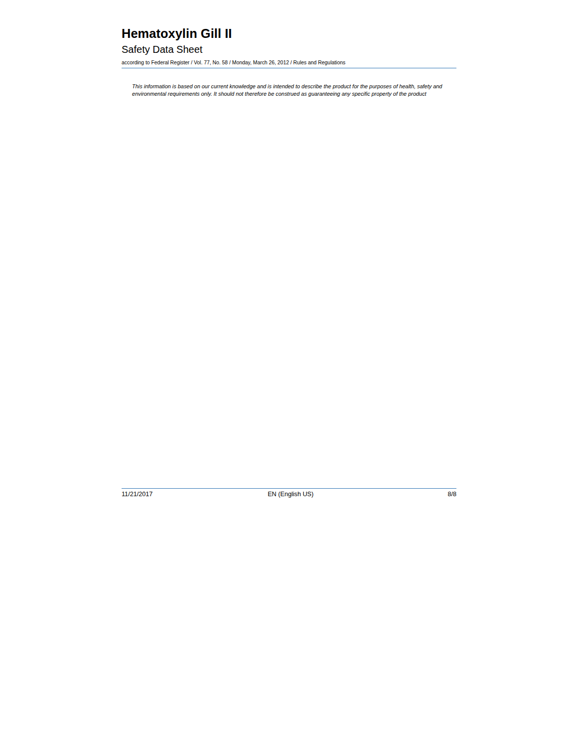Hematoxylin Gill II
Safety Data Sheet
according to Federal Register / Vol. 77, No. 58 / Monday, March 26, 2012 / Rules and Regulations
This information is based on our current knowledge and is intended to describe the product for the purposes of health, safety and environmental requirements only. It should not therefore be construed as guaranteeing any specific property of the product
11/21/2017 EN (English US) 8/8